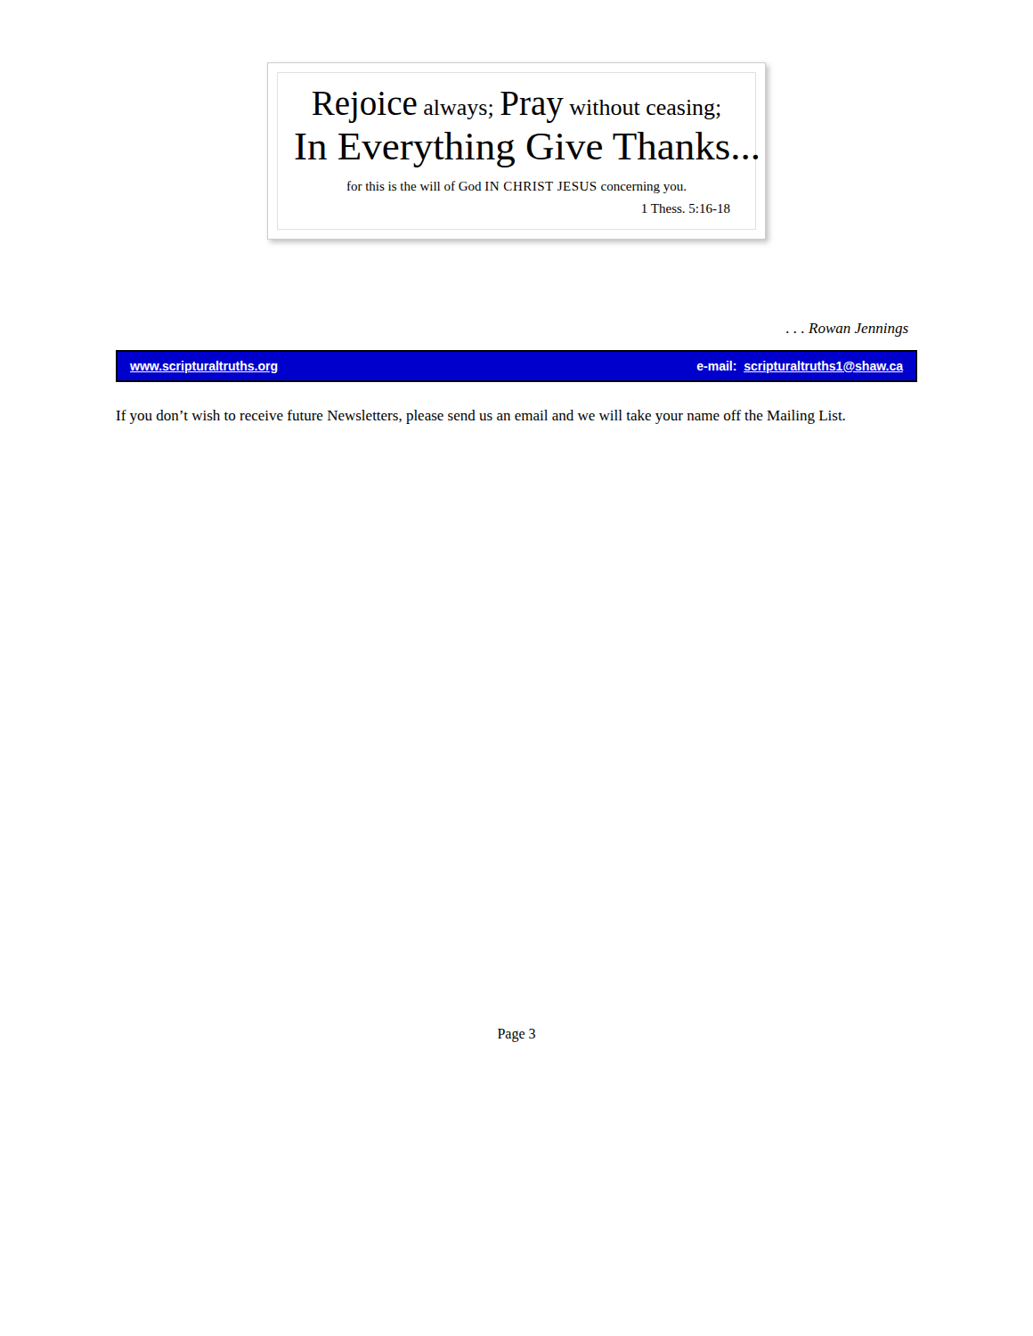Rejoice always; Pray without ceasing;
In Everything Give Thanks...
for this is the will of God IN CHRIST JESUS concerning you.
1 Thess. 5:16-18
. . . Rowan Jennings
www.scripturaltruths.org e-mail: scripturaltruths1@shaw.ca
If you don’t wish to receive future Newsletters, please send us an email and we will take your name off the Mailing List.
Page 3